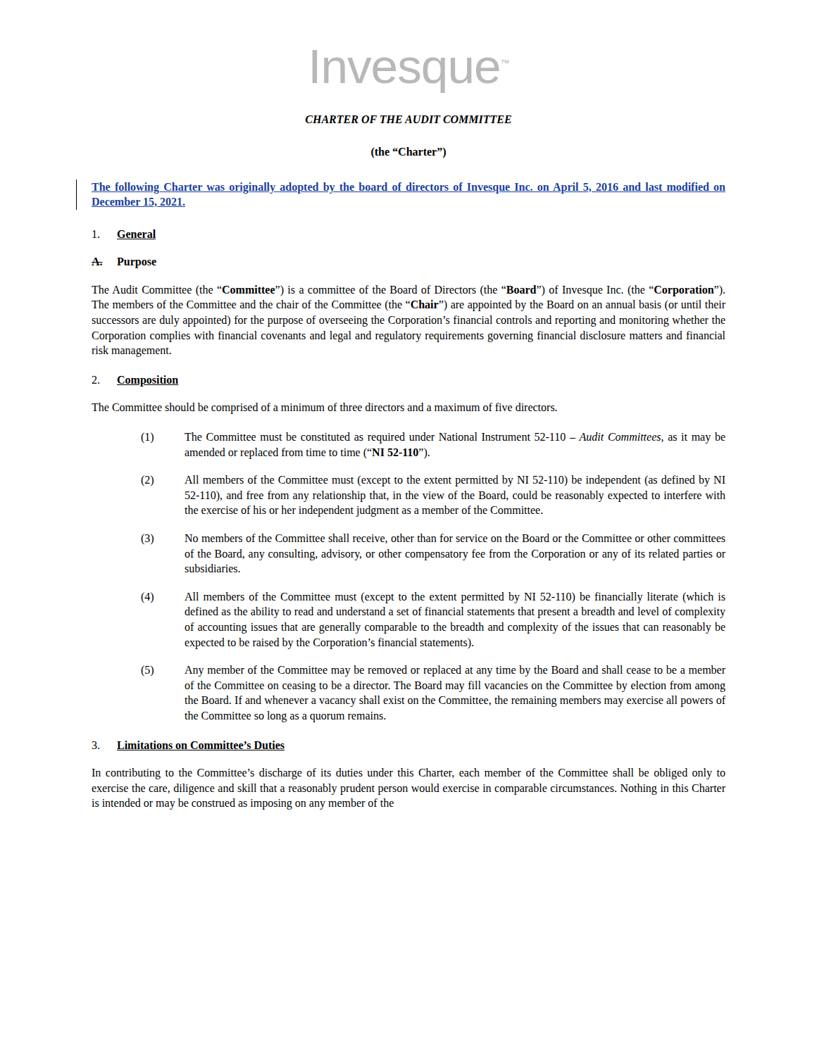Invesque™
CHARTER OF THE AUDIT COMMITTEE
(the “Charter”)
The following Charter was originally adopted by the board of directors of Invesque Inc. on April 5, 2016 and last modified on December 15, 2021.
1. General
A. Purpose
The Audit Committee (the “Committee”) is a committee of the Board of Directors (the “Board”) of Invesque Inc. (the “Corporation”). The members of the Committee and the chair of the Committee (the “Chair”) are appointed by the Board on an annual basis (or until their successors are duly appointed) for the purpose of overseeing the Corporation’s financial controls and reporting and monitoring whether the Corporation complies with financial covenants and legal and regulatory requirements governing financial disclosure matters and financial risk management.
2. Composition
The Committee should be comprised of a minimum of three directors and a maximum of five directors.
(1) The Committee must be constituted as required under National Instrument 52-110 – Audit Committees, as it may be amended or replaced from time to time (“NI 52-110”).
(2) All members of the Committee must (except to the extent permitted by NI 52-110) be independent (as defined by NI 52-110), and free from any relationship that, in the view of the Board, could be reasonably expected to interfere with the exercise of his or her independent judgment as a member of the Committee.
(3) No members of the Committee shall receive, other than for service on the Board or the Committee or other committees of the Board, any consulting, advisory, or other compensatory fee from the Corporation or any of its related parties or subsidiaries.
(4) All members of the Committee must (except to the extent permitted by NI 52-110) be financially literate (which is defined as the ability to read and understand a set of financial statements that present a breadth and level of complexity of accounting issues that are generally comparable to the breadth and complexity of the issues that can reasonably be expected to be raised by the Corporation’s financial statements).
(5) Any member of the Committee may be removed or replaced at any time by the Board and shall cease to be a member of the Committee on ceasing to be a director. The Board may fill vacancies on the Committee by election from among the Board. If and whenever a vacancy shall exist on the Committee, the remaining members may exercise all powers of the Committee so long as a quorum remains.
3. Limitations on Committee’s Duties
In contributing to the Committee’s discharge of its duties under this Charter, each member of the Committee shall be obliged only to exercise the care, diligence and skill that a reasonably prudent person would exercise in comparable circumstances. Nothing in this Charter is intended or may be construed as imposing on any member of the